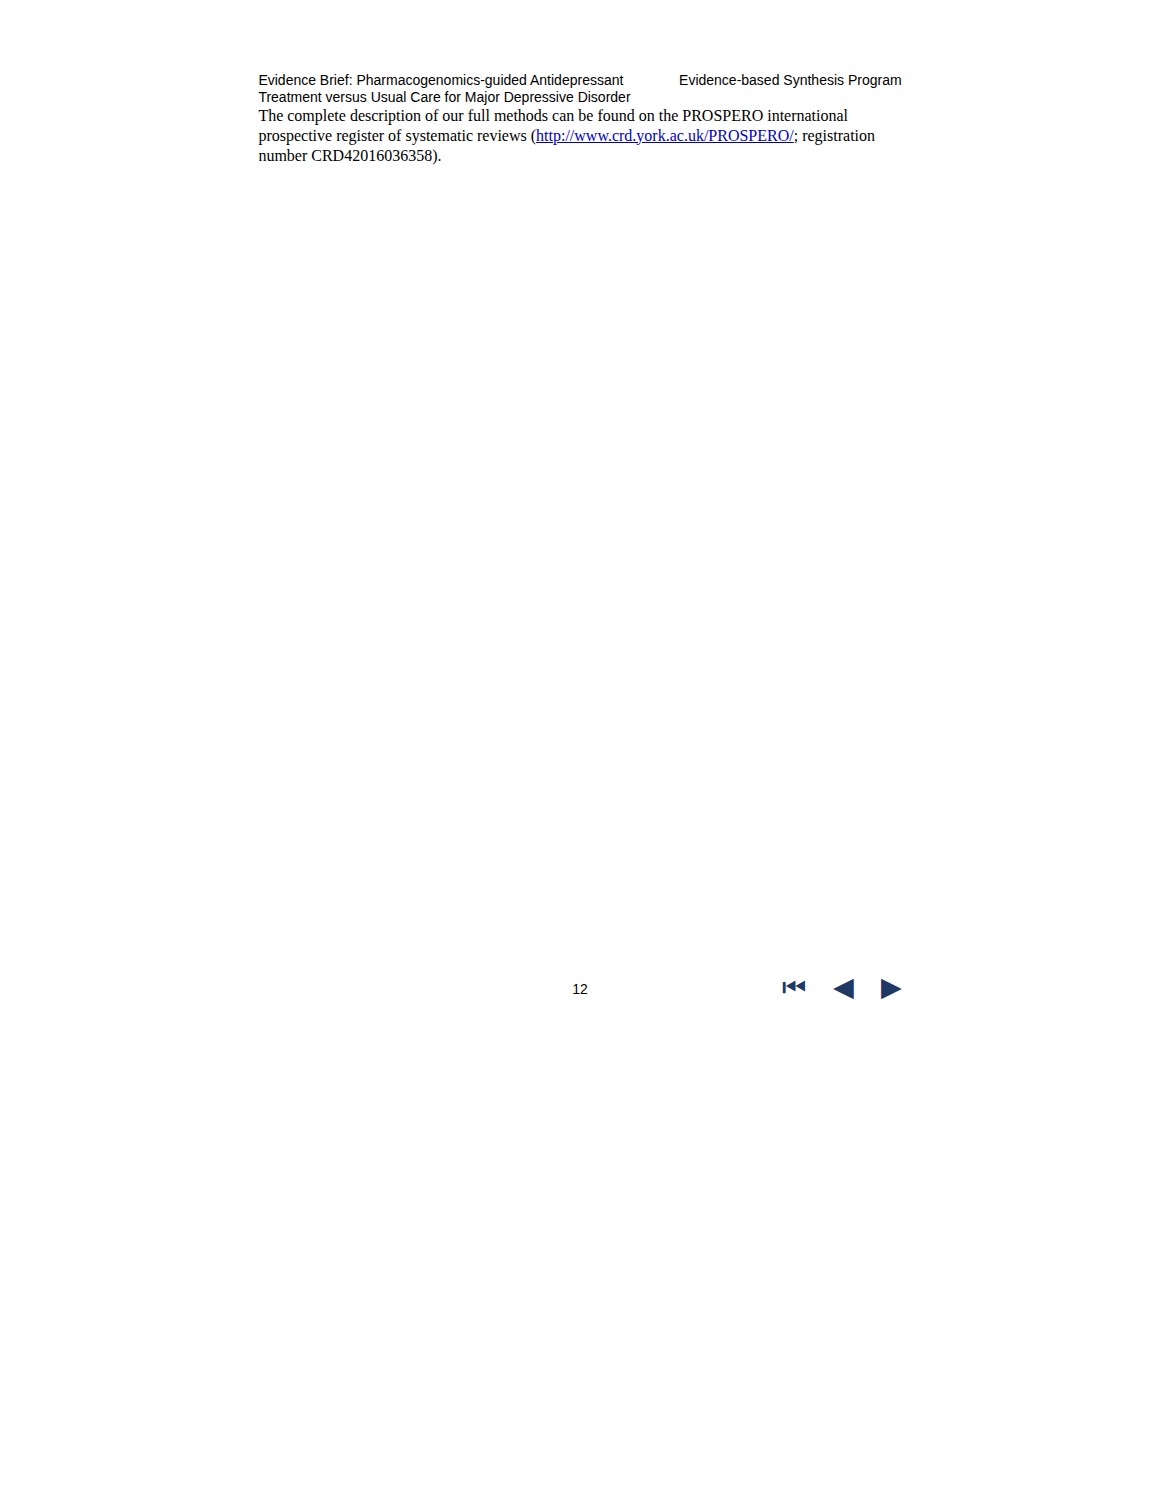Evidence Brief: Pharmacogenomics-guided Antidepressant Treatment versus Usual Care for Major Depressive Disorder
Evidence-based Synthesis Program
The complete description of our full methods can be found on the PROSPERO international prospective register of systematic reviews (http://www.crd.york.ac.uk/PROSPERO/; registration number CRD42016036358).
12
⏮ ◀ ▶